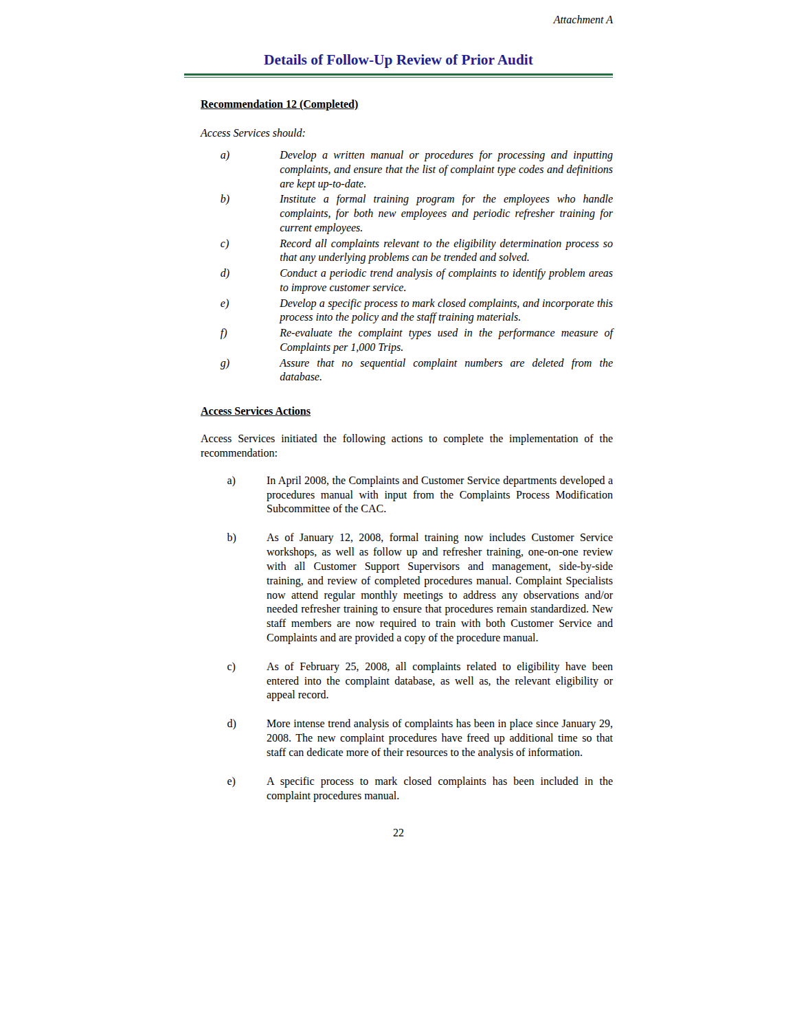Attachment A
Details of Follow-Up Review of Prior Audit
Recommendation 12 (Completed)
Access Services should:
a) Develop a written manual or procedures for processing and inputting complaints, and ensure that the list of complaint type codes and definitions are kept up-to-date.
b) Institute a formal training program for the employees who handle complaints, for both new employees and periodic refresher training for current employees.
c) Record all complaints relevant to the eligibility determination process so that any underlying problems can be trended and solved.
d) Conduct a periodic trend analysis of complaints to identify problem areas to improve customer service.
e) Develop a specific process to mark closed complaints, and incorporate this process into the policy and the staff training materials.
f) Re-evaluate the complaint types used in the performance measure of Complaints per 1,000 Trips.
g) Assure that no sequential complaint numbers are deleted from the database.
Access Services Actions
Access Services initiated the following actions to complete the implementation of the recommendation:
a) In April 2008, the Complaints and Customer Service departments developed a procedures manual with input from the Complaints Process Modification Subcommittee of the CAC.
b) As of January 12, 2008, formal training now includes Customer Service workshops, as well as follow up and refresher training, one-on-one review with all Customer Support Supervisors and management, side-by-side training, and review of completed procedures manual. Complaint Specialists now attend regular monthly meetings to address any observations and/or needed refresher training to ensure that procedures remain standardized. New staff members are now required to train with both Customer Service and Complaints and are provided a copy of the procedure manual.
c) As of February 25, 2008, all complaints related to eligibility have been entered into the complaint database, as well as, the relevant eligibility or appeal record.
d) More intense trend analysis of complaints has been in place since January 29, 2008. The new complaint procedures have freed up additional time so that staff can dedicate more of their resources to the analysis of information.
e) A specific process to mark closed complaints has been included in the complaint procedures manual.
22